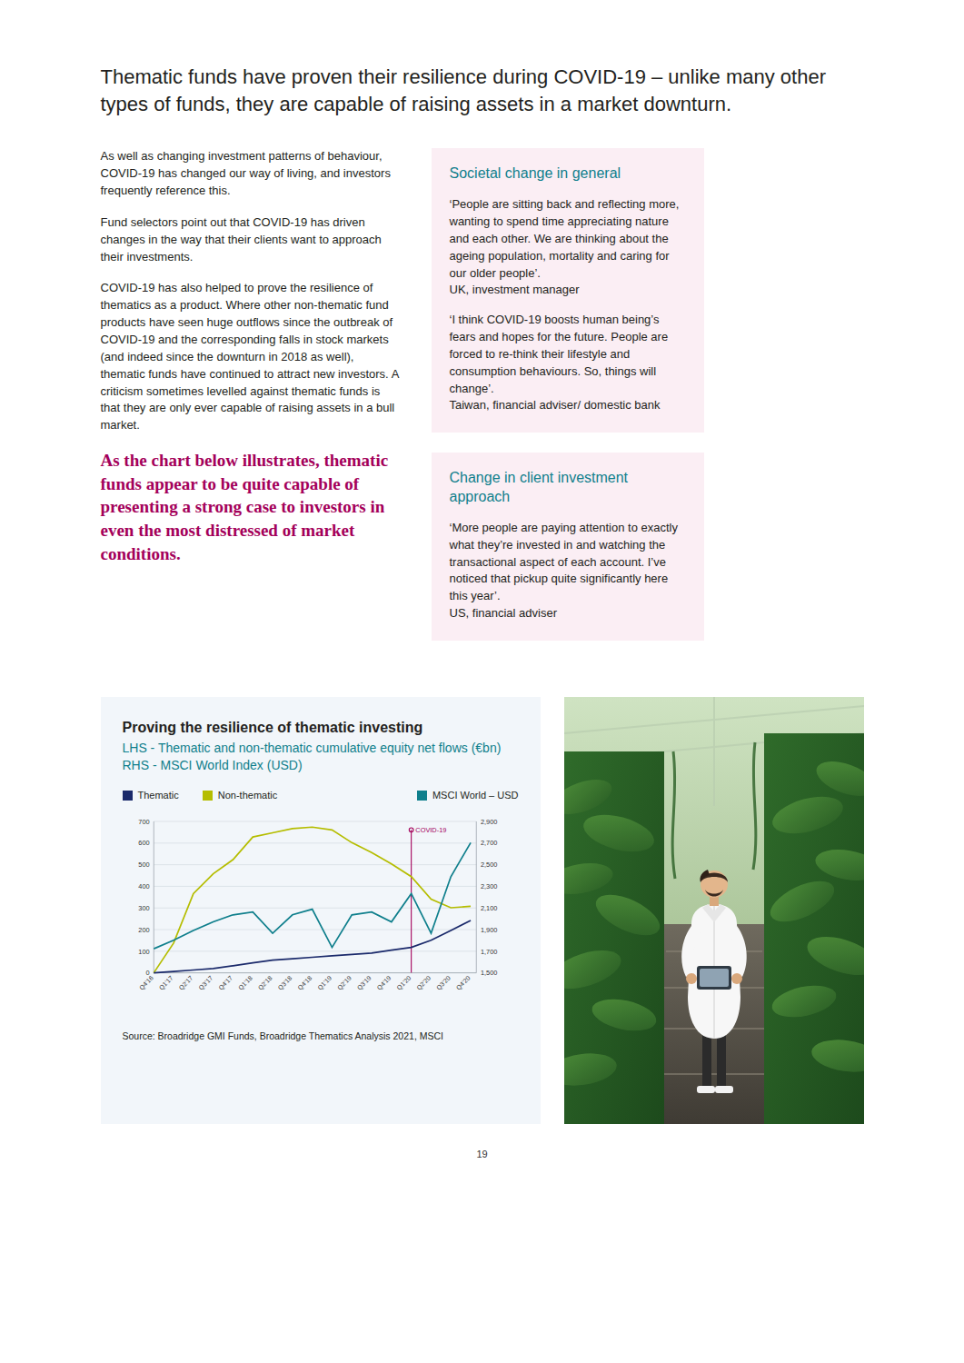Thematic funds have proven their resilience during COVID-19 – unlike many other types of funds, they are capable of raising assets in a market downturn.
As well as changing investment patterns of behaviour, COVID-19 has changed our way of living, and investors frequently reference this.
Fund selectors point out that COVID-19 has driven changes in the way that their clients want to approach their investments.
COVID-19 has also helped to prove the resilience of thematics as a product. Where other non-thematic fund products have seen huge outflows since the outbreak of COVID-19 and the corresponding falls in stock markets (and indeed since the downturn in 2018 as well), thematic funds have continued to attract new investors. A criticism sometimes levelled against thematic funds is that they are only ever capable of raising assets in a bull market.
As the chart below illustrates, thematic funds appear to be quite capable of presenting a strong case to investors in even the most distressed of market conditions.
Societal change in general
‘People are sitting back and reflecting more, wanting to spend time appreciating nature and each other. We are thinking about the ageing population, mortality and caring for our older people’.
UK, investment manager
‘I think COVID-19 boosts human being’s fears and hopes for the future. People are forced to re-think their lifestyle and consumption behaviours. So, things will change’.
Taiwan, financial adviser/ domestic bank
Change in client investment approach
‘More people are paying attention to exactly what they’re invested in and watching the transactional aspect of each account. I’ve noticed that pickup quite significantly here this year’.
US, financial adviser
Proving the resilience of thematic investing
LHS - Thematic and non-thematic cumulative equity net flows (€bn)
RHS - MSCI World Index (USD)
Thematic Non-thematic MSCI World – USD
700 600 500 400 300 200 100 0 2,900 2,700 2,500 2,300 2,100 1,900 1,700 1,500 COVID-19 Q4'16 Q1'17 Q2'17 Q3'17 Q4'17 Q1'18 Q2'18 Q3'18 Q4'18 Q1'19 Q2'19 Q3'19 Q4'19 Q1'20 Q2'20 Q3'20 Q4'20
Source: Broadridge GMI Funds, Broadridge Thematics Analysis 2021, MSCI
19